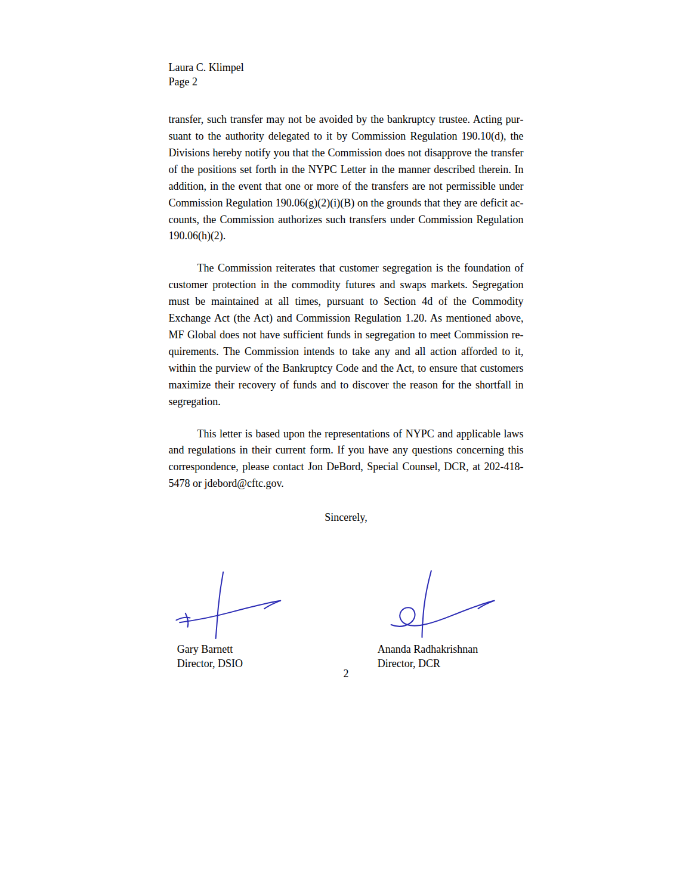Laura C. Klimpel
Page 2
transfer, such transfer may not be avoided by the bankruptcy trustee. Acting pursuant to the authority delegated to it by Commission Regulation 190.10(d), the Divisions hereby notify you that the Commission does not disapprove the transfer of the positions set forth in the NYPC Letter in the manner described therein. In addition, in the event that one or more of the transfers are not permissible under Commission Regulation 190.06(g)(2)(i)(B) on the grounds that they are deficit accounts, the Commission authorizes such transfers under Commission Regulation 190.06(h)(2).
The Commission reiterates that customer segregation is the foundation of customer protection in the commodity futures and swaps markets. Segregation must be maintained at all times, pursuant to Section 4d of the Commodity Exchange Act (the Act) and Commission Regulation 1.20. As mentioned above, MF Global does not have sufficient funds in segregation to meet Commission requirements. The Commission intends to take any and all action afforded to it, within the purview of the Bankruptcy Code and the Act, to ensure that customers maximize their recovery of funds and to discover the reason for the shortfall in segregation.
This letter is based upon the representations of NYPC and applicable laws and regulations in their current form. If you have any questions concerning this correspondence, please contact Jon DeBord, Special Counsel, DCR, at 202-418-5478 or jdebord@cftc.gov.
Sincerely,
| Gary Barnett Director, DSIO | Ananda Radhakrishnan Director, DCR |
2